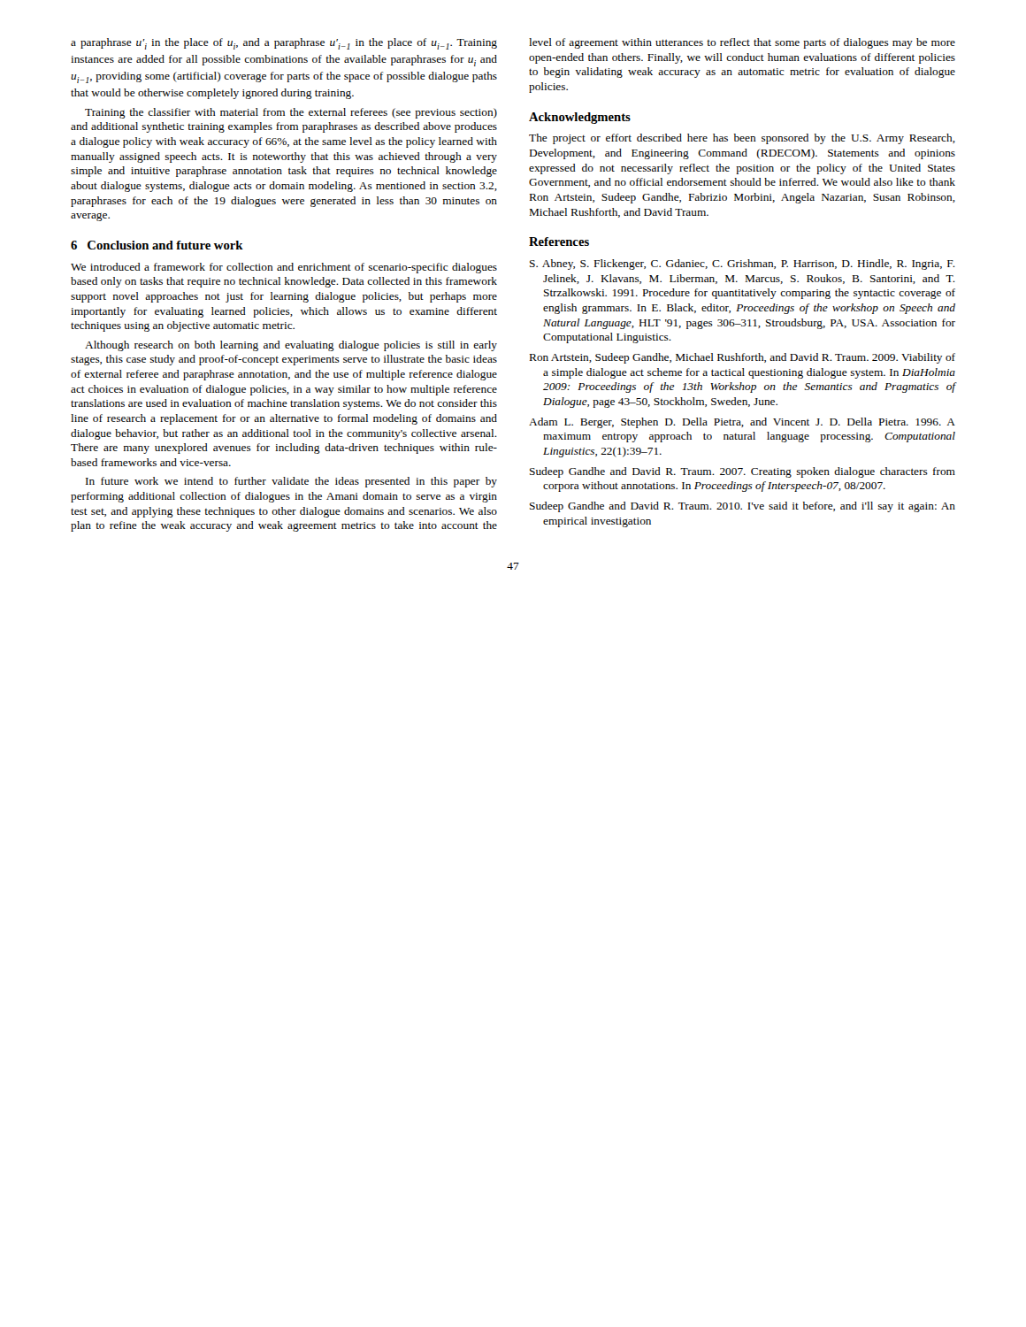a paraphrase u′i in the place of ui, and a paraphrase u′i−1 in the place of ui−1. Training instances are added for all possible combinations of the available paraphrases for ui and ui−1, providing some (artificial) coverage for parts of the space of possible dialogue paths that would be otherwise completely ignored during training.
Training the classifier with material from the external referees (see previous section) and additional synthetic training examples from paraphrases as described above produces a dialogue policy with weak accuracy of 66%, at the same level as the policy learned with manually assigned speech acts. It is noteworthy that this was achieved through a very simple and intuitive paraphrase annotation task that requires no technical knowledge about dialogue systems, dialogue acts or domain modeling. As mentioned in section 3.2, paraphrases for each of the 19 dialogues were generated in less than 30 minutes on average.
6 Conclusion and future work
We introduced a framework for collection and enrichment of scenario-specific dialogues based only on tasks that require no technical knowledge. Data collected in this framework support novel approaches not just for learning dialogue policies, but perhaps more importantly for evaluating learned policies, which allows us to examine different techniques using an objective automatic metric.
Although research on both learning and evaluating dialogue policies is still in early stages, this case study and proof-of-concept experiments serve to illustrate the basic ideas of external referee and paraphrase annotation, and the use of multiple reference dialogue act choices in evaluation of dialogue policies, in a way similar to how multiple reference translations are used in evaluation of machine translation systems. We do not consider this line of research a replacement for or an alternative to formal modeling of domains and dialogue behavior, but rather as an additional tool in the community's collective arsenal. There are many unexplored avenues for including data-driven techniques within rule-based frameworks and vice-versa.
In future work we intend to further validate the ideas presented in this paper by performing additional collection of dialogues in the Amani domain to serve as a virgin test set, and applying these techniques to other dialogue domains and scenarios. We also plan to refine the weak accuracy and weak agreement metrics to take into account the level of agreement within utterances to reflect that some parts of dialogues may be more open-ended than others. Finally, we will conduct human evaluations of different policies to begin validating weak accuracy as an automatic metric for evaluation of dialogue policies.
Acknowledgments
The project or effort described here has been sponsored by the U.S. Army Research, Development, and Engineering Command (RDECOM). Statements and opinions expressed do not necessarily reflect the position or the policy of the United States Government, and no official endorsement should be inferred. We would also like to thank Ron Artstein, Sudeep Gandhe, Fabrizio Morbini, Angela Nazarian, Susan Robinson, Michael Rushforth, and David Traum.
References
S. Abney, S. Flickenger, C. Gdaniec, C. Grishman, P. Harrison, D. Hindle, R. Ingria, F. Jelinek, J. Klavans, M. Liberman, M. Marcus, S. Roukos, B. Santorini, and T. Strzalkowski. 1991. Procedure for quantitatively comparing the syntactic coverage of english grammars. In E. Black, editor, Proceedings of the workshop on Speech and Natural Language, HLT '91, pages 306–311, Stroudsburg, PA, USA. Association for Computational Linguistics.
Ron Artstein, Sudeep Gandhe, Michael Rushforth, and David R. Traum. 2009. Viability of a simple dialogue act scheme for a tactical questioning dialogue system. In DiaHolmia 2009: Proceedings of the 13th Workshop on the Semantics and Pragmatics of Dialogue, page 43–50, Stockholm, Sweden, June.
Adam L. Berger, Stephen D. Della Pietra, and Vincent J. D. Della Pietra. 1996. A maximum entropy approach to natural language processing. Computational Linguistics, 22(1):39–71.
Sudeep Gandhe and David R. Traum. 2007. Creating spoken dialogue characters from corpora without annotations. In Proceedings of Interspeech-07, 08/2007.
Sudeep Gandhe and David R. Traum. 2010. I've said it before, and i'll say it again: An empirical investigation
47